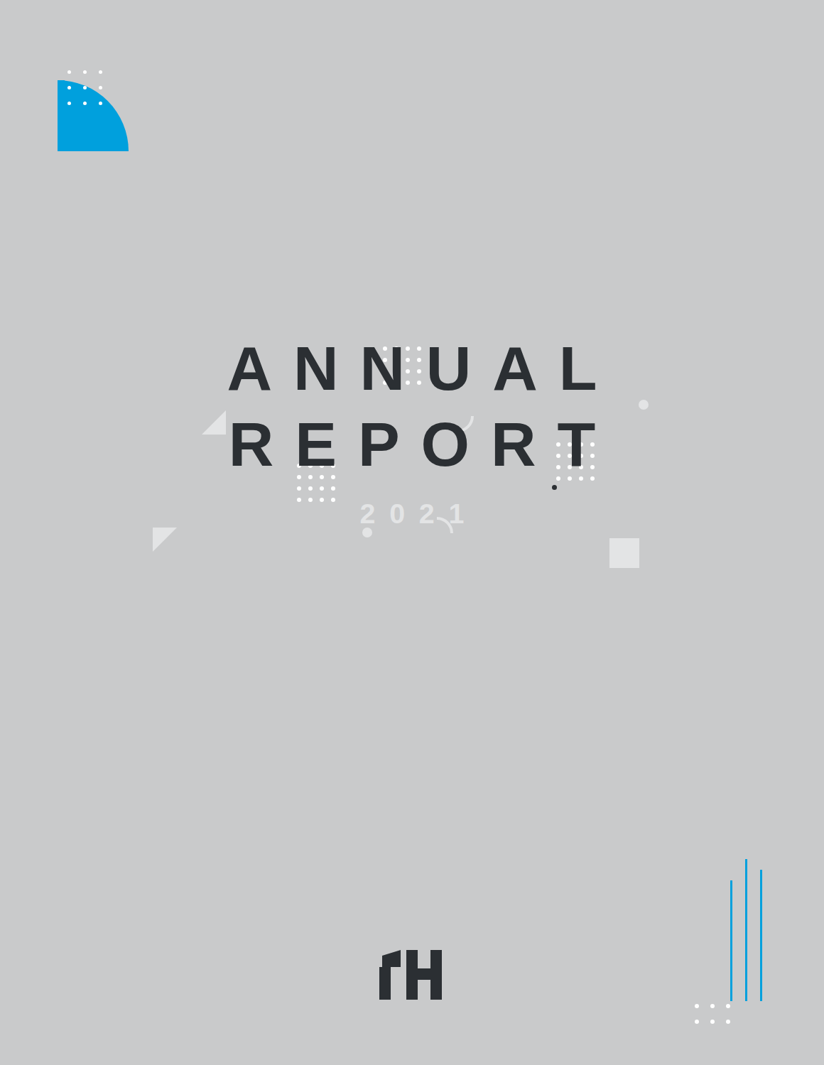ANNUAL REPORT
2021